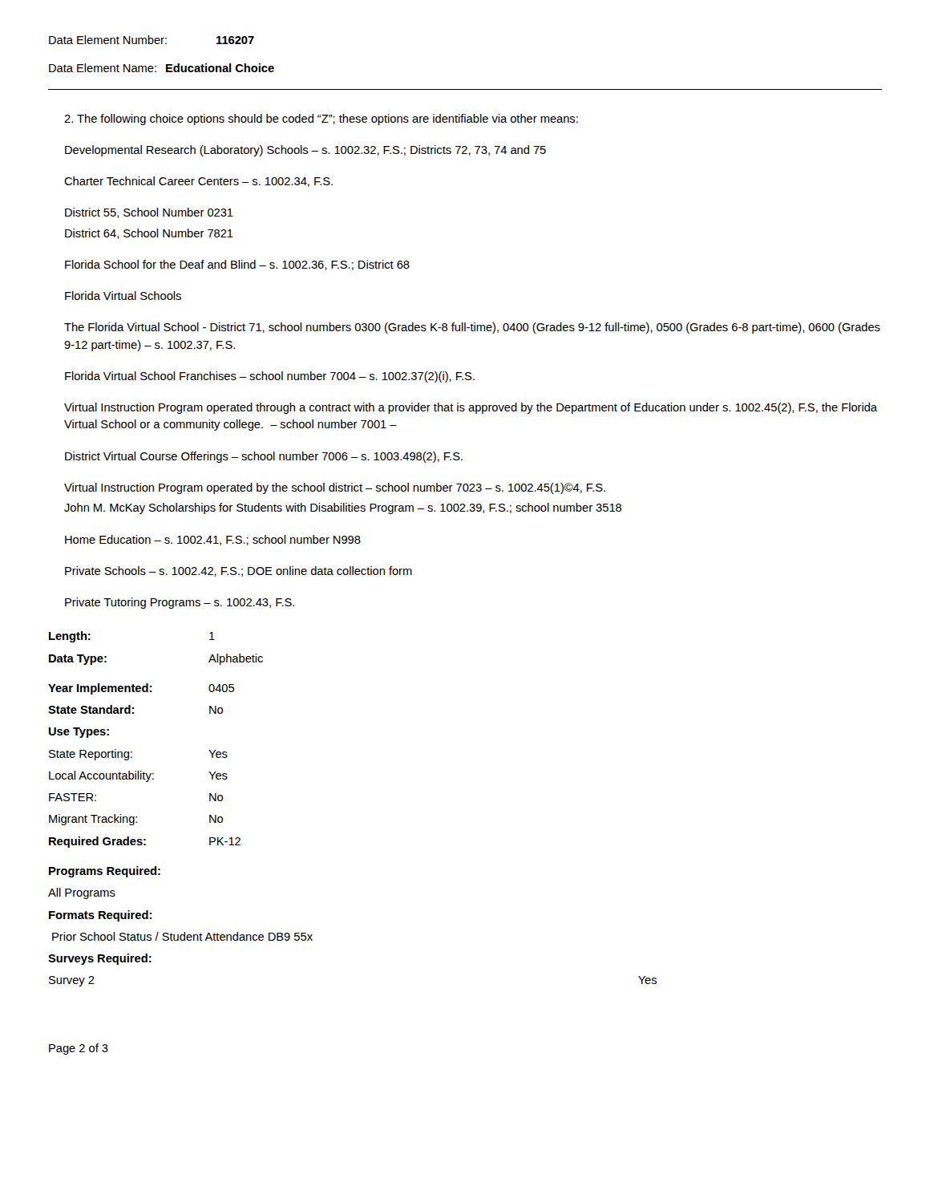Data Element Number: 116207
Data Element Name: Educational Choice
2. The following choice options should be coded “Z”; these options are identifiable via other means:
Developmental Research (Laboratory) Schools – s. 1002.32, F.S.; Districts 72, 73, 74 and 75
Charter Technical Career Centers – s. 1002.34, F.S.
District 55, School Number 0231
District 64, School Number 7821
Florida School for the Deaf and Blind – s. 1002.36, F.S.; District 68
Florida Virtual Schools
The Florida Virtual School - District 71, school numbers 0300 (Grades K-8 full-time), 0400 (Grades 9-12 full-time), 0500 (Grades 6-8 part-time), 0600 (Grades 9-12 part-time) – s. 1002.37, F.S.
Florida Virtual School Franchises – school number 7004 – s. 1002.37(2)(i), F.S.
Virtual Instruction Program operated through a contract with a provider that is approved by the Department of Education under s. 1002.45(2), F.S, the Florida Virtual School or a community college. – school number 7001 –
District Virtual Course Offerings – school number 7006 – s. 1003.498(2), F.S.
Virtual Instruction Program operated by the school district – school number 7023 – s. 1002.45(1)©4, F.S.
John M. McKay Scholarships for Students with Disabilities Program – s. 1002.39, F.S.; school number 3518
Home Education – s. 1002.41, F.S.; school number N998
Private Schools – s. 1002.42, F.S.; DOE online data collection form
Private Tutoring Programs – s. 1002.43, F.S.
| Length: | 1 |
| Data Type: | Alphabetic |
| Year Implemented: | 0405 |
| State Standard: | No |
| Use Types: | |
| State Reporting: | Yes |
| Local Accountability: | Yes |
| FASTER: | No |
| Migrant Tracking: | No |
| Required Grades: | PK-12 |
| Programs Required: |
| All Programs |
| Formats Required: |
| Prior School Status / Student Attendance DB9 55x |
| Surveys Required: |
| Survey 2 | Yes |
Page 2 of 3